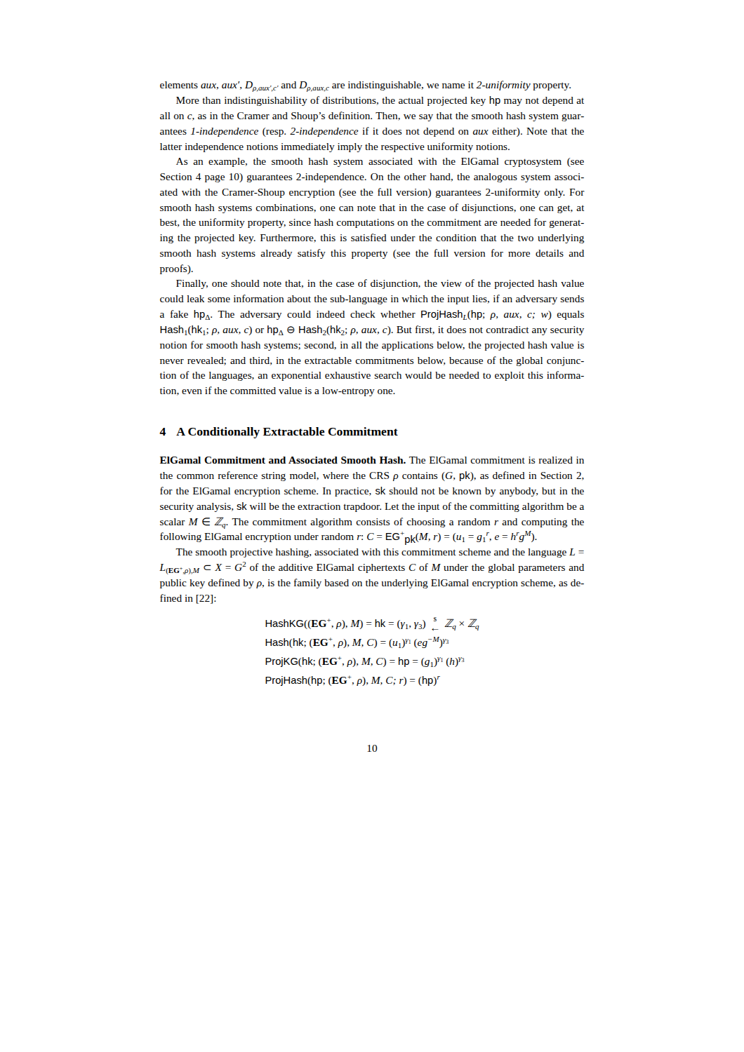elements aux, aux′, Dρ,aux′,c′ and Dρ,aux,c are indistinguishable, we name it 2-uniformity property.
More than indistinguishability of distributions, the actual projected key hp may not depend at all on c, as in the Cramer and Shoup’s definition. Then, we say that the smooth hash system guarantees 1-independence (resp. 2-independence if it does not depend on aux either). Note that the latter independence notions immediately imply the respective uniformity notions.
As an example, the smooth hash system associated with the ElGamal cryptosystem (see Section 4 page 10) guarantees 2-independence. On the other hand, the analogous system associated with the Cramer-Shoup encryption (see the full version) guarantees 2-uniformity only. For smooth hash systems combinations, one can note that in the case of disjunctions, one can get, at best, the uniformity property, since hash computations on the commitment are needed for generating the projected key. Furthermore, this is satisfied under the condition that the two underlying smooth hash systems already satisfy this property (see the full version for more details and proofs).
Finally, one should note that, in the case of disjunction, the view of the projected hash value could leak some information about the sub-language in which the input lies, if an adversary sends a fake hpΔ. The adversary could indeed check whether ProjHashL(hp; ρ, aux, c; w) equals Hash1(hk1; ρ, aux, c) or hpΔ ⊖ Hash2(hk2; ρ, aux, c). But first, it does not contradict any security notion for smooth hash systems; second, in all the applications below, the projected hash value is never revealed; and third, in the extractable commitments below, because of the global conjunction of the languages, an exponential exhaustive search would be needed to exploit this information, even if the committed value is a low-entropy one.
4 A Conditionally Extractable Commitment
ElGamal Commitment and Associated Smooth Hash. The ElGamal commitment is realized in the common reference string model, where the CRS ρ contains (G, pk), as defined in Section 2, for the ElGamal encryption scheme. In practice, sk should not be known by anybody, but in the security analysis, sk will be the extraction trapdoor. Let the input of the committing algorithm be a scalar M ∈ ℤq. The commitment algorithm consists of choosing a random r and computing the following ElGamal encryption under random r: C = EG+pk(M, r) = (u1 = g1r, e = hrgM).
The smooth projective hashing, associated with this commitment scheme and the language L = L(EG+,ρ),M ⊂ X = G2 of the additive ElGamal ciphertexts C of M under the global parameters and public key defined by ρ, is the family based on the underlying ElGamal encryption scheme, as defined in [22]:
HashKG((EG+, ρ), M) = hk = (γ1, γ3) $← ℤq × ℤq Hash(hk; (EG+, ρ), M, C) = (u1)γ1 (eg−M)γ3 ProjKG(hk; (EG+, ρ), M, C) = hp = (g1)γ1 (h)γ3 ProjHash(hp; (EG+, ρ), M, C; r) = (hp)r
10